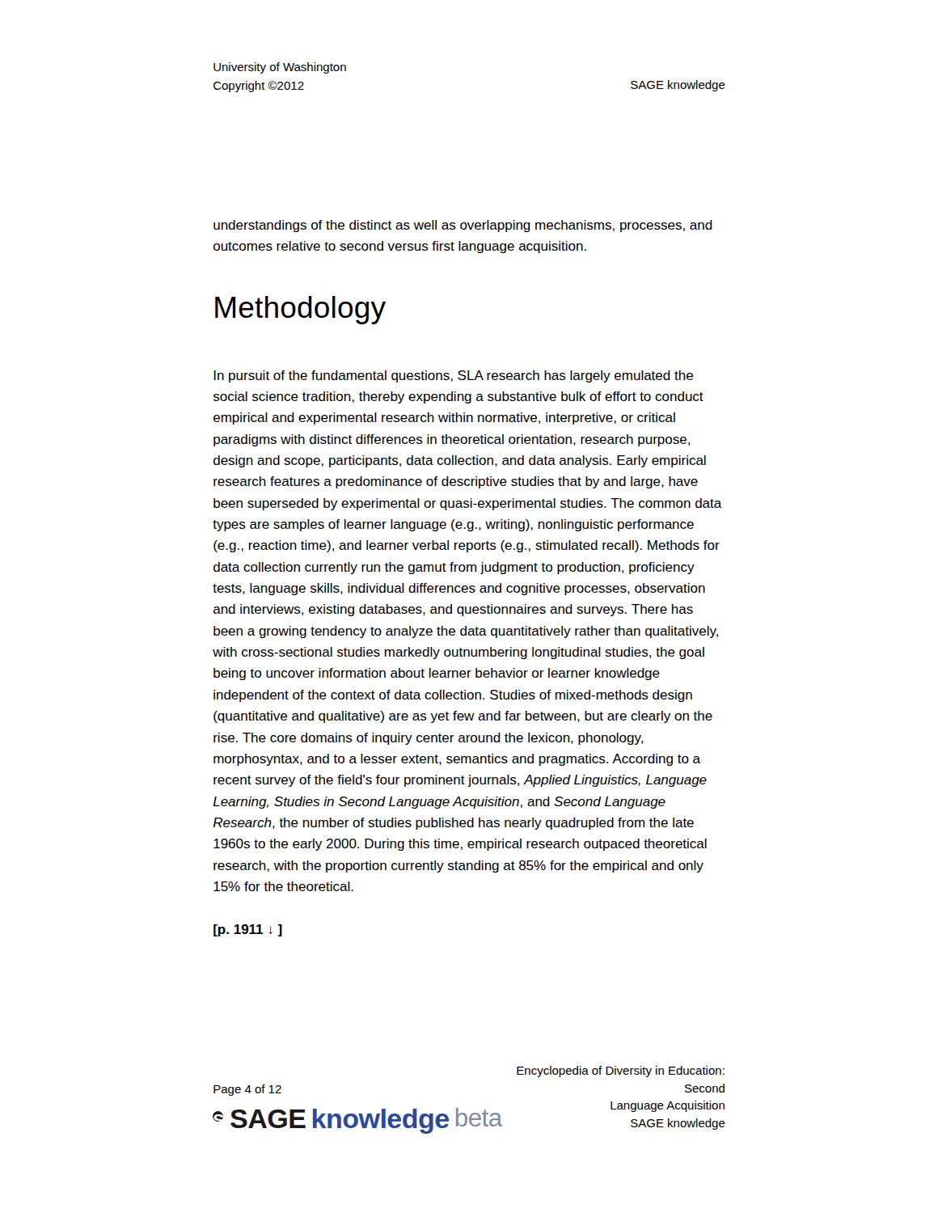University of Washington
Copyright ©2012
SAGE knowledge
understandings of the distinct as well as overlapping mechanisms, processes, and outcomes relative to second versus first language acquisition.
Methodology
In pursuit of the fundamental questions, SLA research has largely emulated the social science tradition, thereby expending a substantive bulk of effort to conduct empirical and experimental research within normative, interpretive, or critical paradigms with distinct differences in theoretical orientation, research purpose, design and scope, participants, data collection, and data analysis. Early empirical research features a predominance of descriptive studies that by and large, have been superseded by experimental or quasi-experimental studies. The common data types are samples of learner language (e.g., writing), nonlinguistic performance (e.g., reaction time), and learner verbal reports (e.g., stimulated recall). Methods for data collection currently run the gamut from judgment to production, proficiency tests, language skills, individual differences and cognitive processes, observation and interviews, existing databases, and questionnaires and surveys. There has been a growing tendency to analyze the data quantitatively rather than qualitatively, with cross-sectional studies markedly outnumbering longitudinal studies, the goal being to uncover information about learner behavior or learner knowledge independent of the context of data collection. Studies of mixed-methods design (quantitative and qualitative) are as yet few and far between, but are clearly on the rise. The core domains of inquiry center around the lexicon, phonology, morphosyntax, and to a lesser extent, semantics and pragmatics. According to a recent survey of the field's four prominent journals, Applied Linguistics, Language Learning, Studies in Second Language Acquisition, and Second Language Research, the number of studies published has nearly quadrupled from the late 1960s to the early 2000. During this time, empirical research outpaced theoretical research, with the proportion currently standing at 85% for the empirical and only 15% for the theoretical.
[p. 1911 ↓ ]
Page 4 of 12
SSAGE knowledge beta
Encyclopedia of Diversity in Education: Second
Language Acquisition
SAGE knowledge